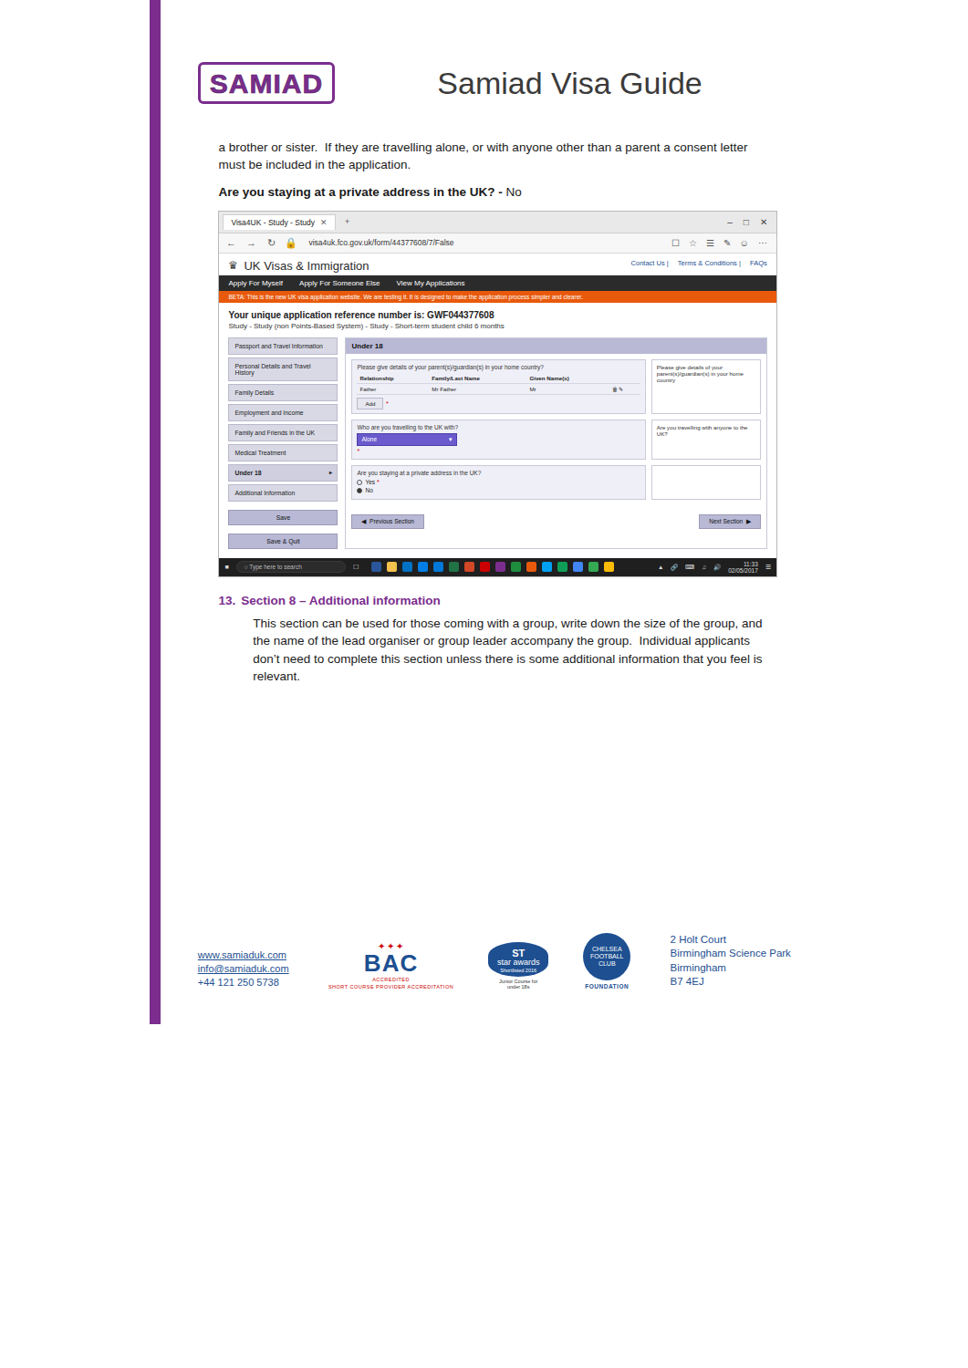SAMIAD
Samiad Visa Guide
a brother or sister. If they are travelling alone, or with anyone other than a parent a consent letter must be included in the application.
Are you staying at a private address in the UK? - No
Visa4UK - Study - Study✕
+
–□✕
← → ↻ 🔒 visa4uk.fco.gov.uk/form/44377608/7/False ☐☆☰✎☺⋯
♛ UK Visas & Immigration Contact Us | Terms & Conditions | FAQs
Apply For Myself Apply For Someone Else View My Applications
BETA: This is the new UK visa application website. We are testing it. It is designed to make the application process simpler and clearer.
Your unique application reference number is: GWF044377608
Study - Study (non Points-Based System) - Study - Short-term student child 6 months
Passport and Travel Information
Personal Details and Travel History
Family Details
Employment and Income
Family and Friends in the UK
Medical Treatment
Under 18 ▸
Additional Information
Save
Save & Quit
Under 18
Please give details of your parent(s)/guardian(s) in your home country?
| Relationship | Family/Last Name | Given Name(s) | |
| --- | --- | --- | --- |
| Father | Mr Father | Mr | 🗑 ✎ |
Add *
Please give details of your parent(s)/guardian(s) in your home country
Who are you travelling to the UK with?
Alone▾
*
Are you travelling with anyone to the UK?
Are you staying at a private address in the UK?
Yes *
No
◀ Previous Section Next Section ▶
■ ○ Type here to search ☐ ▲🔗⌨♫🔊 11:33
02/05/2017 ☰
13. Section 8 – Additional information
This section can be used for those coming with a group, write down the size of the group, and the name of the lead organiser or group leader accompany the group. Individual applicants don’t need to complete this section unless there is some additional information that you feel is relevant.
www.samiaduk.com
info@samiaduk.com
+44 121 250 5738
✦✦✦
BAC
ACCREDITED
SHORT COURSE PROVIDER ACCREDITATION
ST
star awards
Shortlisted 2016
Junior Course for
under 18s
CHELSEA
FOOTBALL
CLUB
FOUNDATION
2 Holt Court
Birmingham Science Park
Birmingham
B7 4EJ